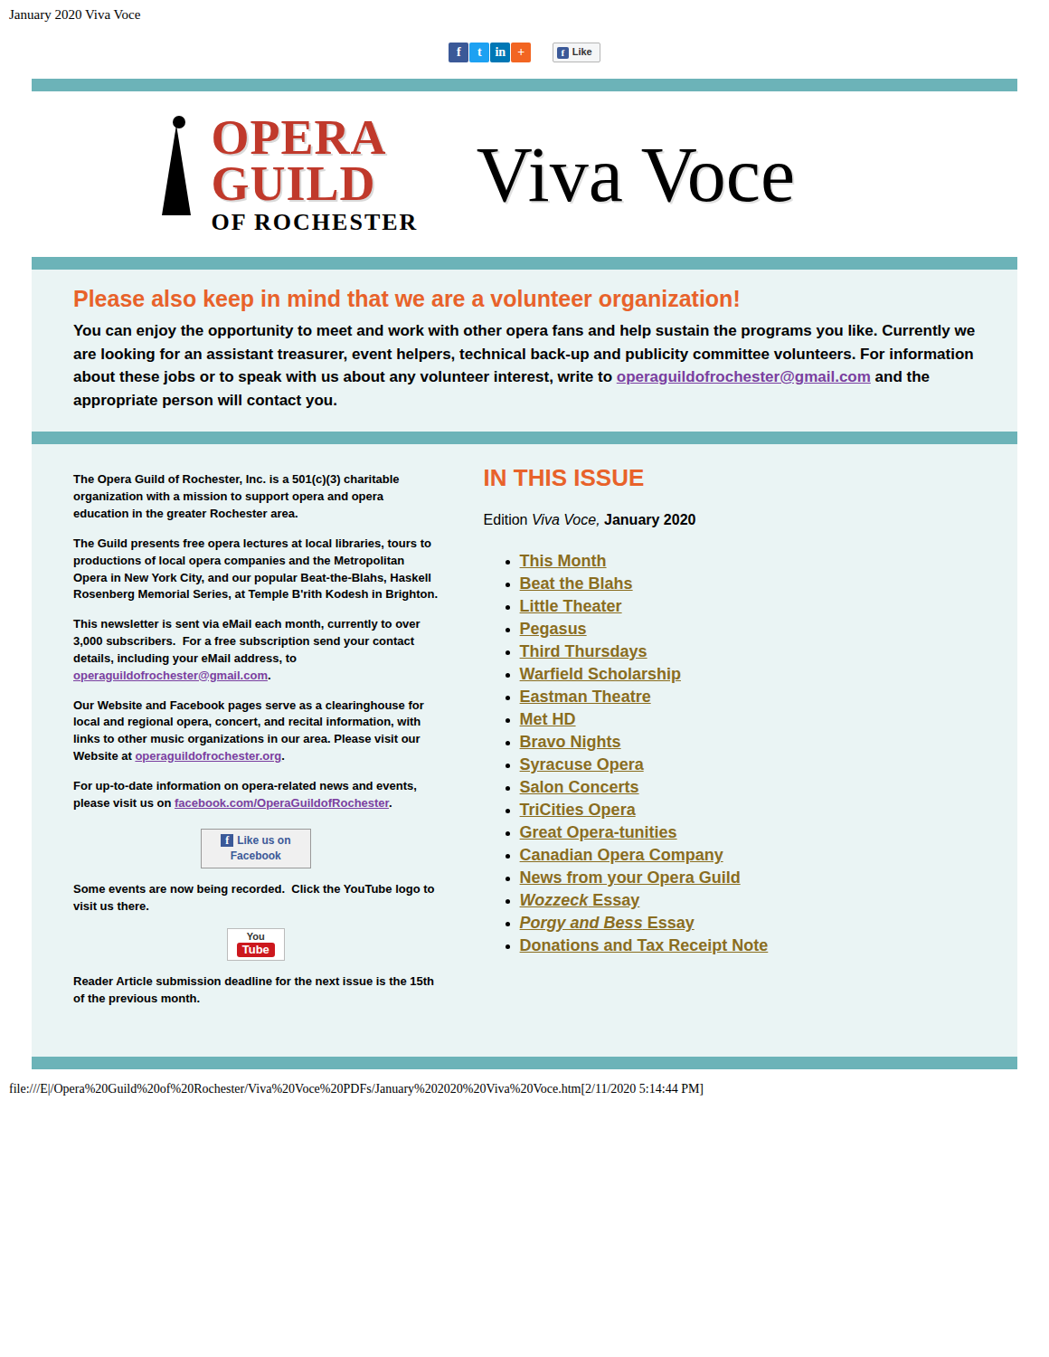January 2020 Viva Voce
ftin+ f Like
OPERA GUILD OF ROCHESTER Viva Voce
Please also keep in mind that we are a volunteer organization!
You can enjoy the opportunity to meet and work with other opera fans and help sustain the programs you like. Currently we are looking for an assistant treasurer, event helpers, technical back-up and publicity committee volunteers. For information about these jobs or to speak with us about any volunteer interest, write to operaguildofrochester@gmail.com and the appropriate person will contact you.
| The Opera Guild of Rochester, Inc. is a 501(c)(3) charitable organization with a mission to support opera and opera education in the greater Rochester area. The Guild presents free opera lectures at local libraries, tours to productions of local opera companies and the Metropolitan Opera in New York City, and our popular Beat-the-Blahs, Haskell Rosenberg Memorial Series, at Temple B'rith Kodesh in Brighton. This newsletter is sent via eMail each month, currently to over 3,000 subscribers. For a free subscription send your contact details, including your eMail address, to operaguildofrochester@gmail.com . Our Website and Facebook pages serve as a clearinghouse for local and regional opera, concert, and recital information, with links to other music organizations in our area. Please visit our Website at operaguildofrochester.org . For up-to-date information on opera-related news and events, please visit us on facebook.com/OperaGuildofRochester . f Like us on Facebook Some events are now being recorded. Click the YouTube logo to visit us there. You Tube Reader Article submission deadline for the next issue is the 15th of the previous month. | IN THIS ISSUE Edition Viva Voce, January 2020 This Month Beat the Blahs Little Theater Pegasus Third Thursdays Warfield Scholarship Eastman Theatre Met HD Bravo Nights Syracuse Opera Salon Concerts TriCities Opera Great Opera-tunities Canadian Opera Company News from your Opera Guild Wozzeck Essay Porgy and Bess Essay Donations and Tax Receipt Note |
file:///E|/Opera%20Guild%20of%20Rochester/Viva%20Voce%20PDFs/January%202020%20Viva%20Voce.htm[2/11/2020 5:14:44 PM]